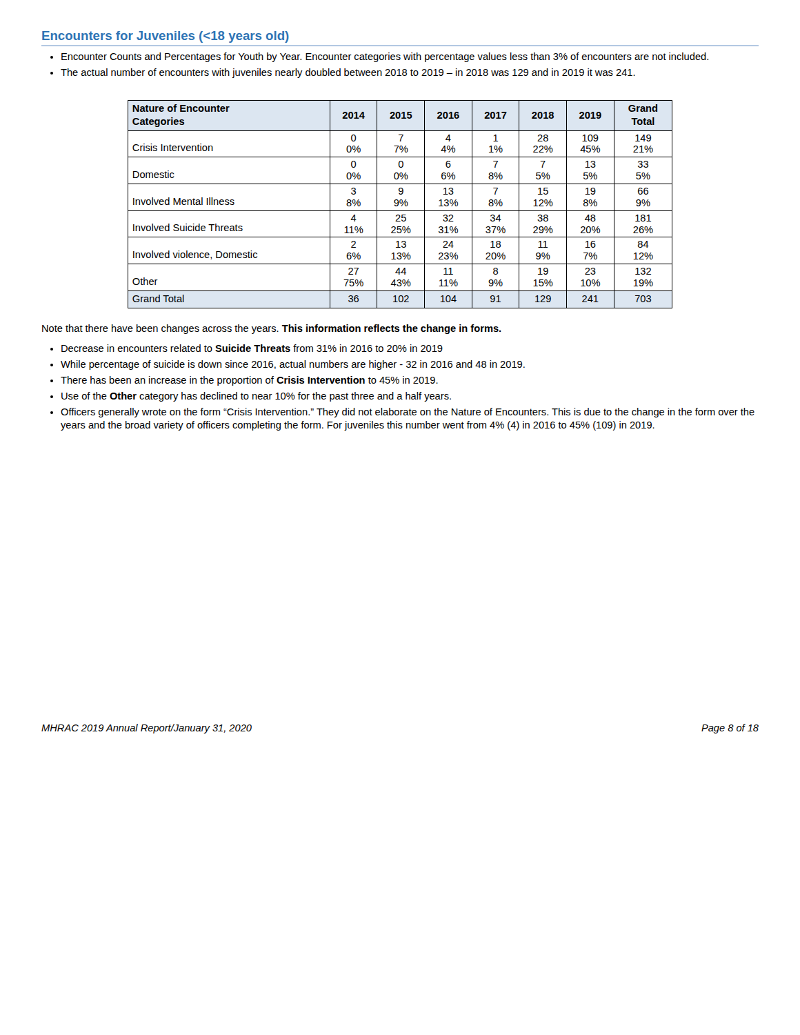Encounters for Juveniles (<18 years old)
Encounter Counts and Percentages for Youth by Year. Encounter categories with percentage values less than 3% of encounters are not included.
The actual number of encounters with juveniles nearly doubled between 2018 to 2019 – in 2018 was 129 and in 2019 it was 241.
| Nature of Encounter Categories | 2014 | 2015 | 2016 | 2017 | 2018 | 2019 | Grand Total |
| --- | --- | --- | --- | --- | --- | --- | --- |
| Crisis Intervention | 0 0% | 7 7% | 4 4% | 1 1% | 28 22% | 109 45% | 149 21% |
| Domestic | 0 0% | 0 0% | 6 6% | 7 8% | 7 5% | 13 5% | 33 5% |
| Involved Mental Illness | 3 8% | 9 9% | 13 13% | 7 8% | 15 12% | 19 8% | 66 9% |
| Involved Suicide Threats | 4 11% | 25 25% | 32 31% | 34 37% | 38 29% | 48 20% | 181 26% |
| Involved violence, Domestic | 2 6% | 13 13% | 24 23% | 18 20% | 11 9% | 16 7% | 84 12% |
| Other | 27 75% | 44 43% | 11 11% | 8 9% | 19 15% | 23 10% | 132 19% |
| Grand Total | 36 | 102 | 104 | 91 | 129 | 241 | 703 |
Note that there have been changes across the years. This information reflects the change in forms.
Decrease in encounters related to Suicide Threats from 31% in 2016 to 20% in 2019
While percentage of suicide is down since 2016, actual numbers are higher - 32 in 2016 and 48 in 2019.
There has been an increase in the proportion of Crisis Intervention to 45% in 2019.
Use of the Other category has declined to near 10% for the past three and a half years.
Officers generally wrote on the form “Crisis Intervention.” They did not elaborate on the Nature of Encounters. This is due to the change in the form over the years and the broad variety of officers completing the form. For juveniles this number went from 4% (4) in 2016 to 45% (109) in 2019.
MHRAC 2019 Annual Report/January 31, 2020 Page 8 of 18